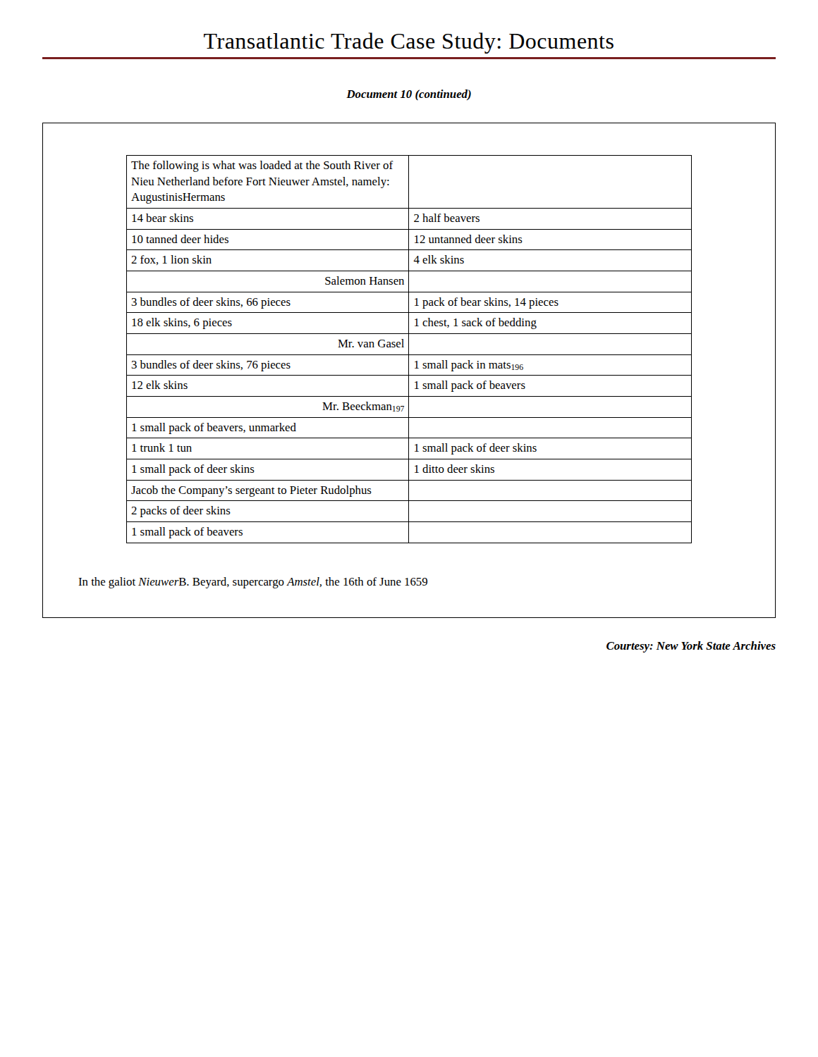Transatlantic Trade Case Study: Documents
Document 10 (continued)
| The following is what was loaded at the South River of Nieu Netherland before Fort Nieuwer Amstel, namely: AugustinisHermans | |
| 14 bear skins | 2 half beavers |
| 10 tanned deer hides | 12 untanned deer skins |
| 2 fox, 1 lion skin | 4 elk skins |
| Salemon Hansen | |
| 3 bundles of deer skins, 66 pieces | 1 pack of bear skins, 14 pieces |
| 18 elk skins, 6 pieces | 1 chest, 1 sack of bedding |
| Mr. van Gasel | |
| 3 bundles of deer skins, 76 pieces | 1 small pack in mats 196 |
| 12 elk skins | 1 small pack of beavers |
| Mr. Beeckman 197 | |
| 1 small pack of beavers, unmarked | |
| 1 trunk 1 tun | 1 small pack of deer skins |
| 1 small pack of deer skins | 1 ditto deer skins |
| Jacob the Company’s sergeant to Pieter Rudolphus | |
| 2 packs of deer skins | |
| 1 small pack of beavers | |
In the galiot Nieuwer B. Beyard, supercargo Amstel, the 16th of June 1659
Courtesy: New York State Archives